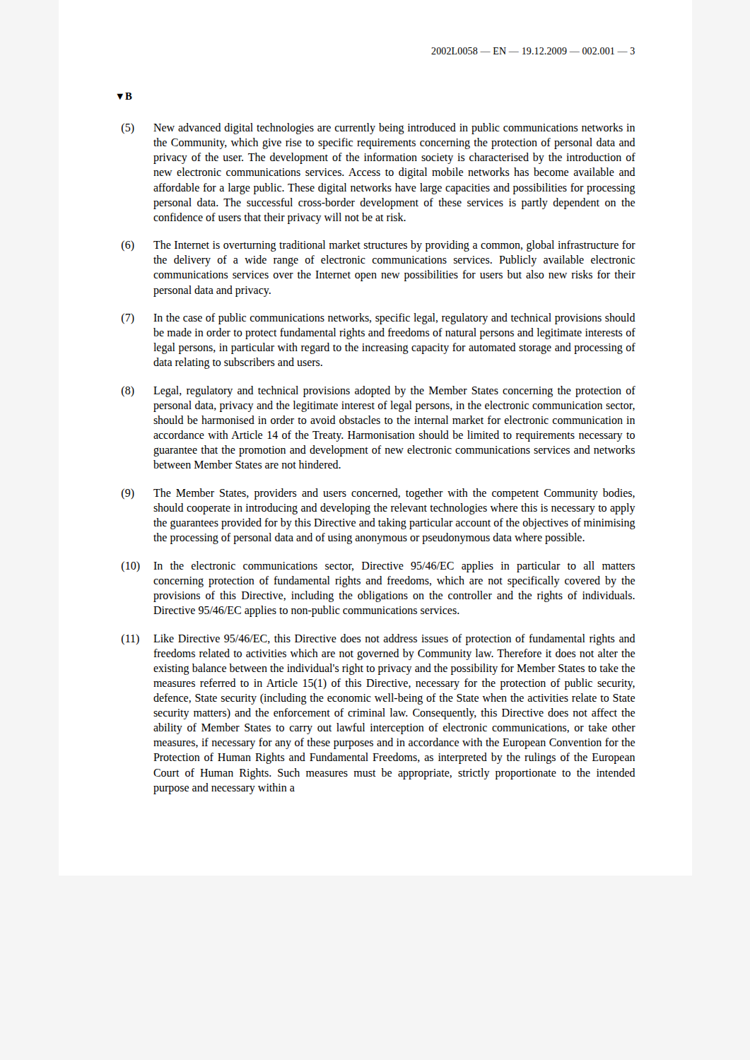2002L0058 — EN — 19.12.2009 — 002.001 — 3
▼B
(5)
New advanced digital technologies are currently being introduced in public communications networks in the Community, which give rise to specific requirements concerning the protection of personal data and privacy of the user. The development of the information society is characterised by the introduction of new electronic communications services. Access to digital mobile networks has become available and affordable for a large public. These digital networks have large capacities and possibilities for processing personal data. The successful cross-border development of these services is partly dependent on the confidence of users that their privacy will not be at risk.
(6)
The Internet is overturning traditional market structures by providing a common, global infrastructure for the delivery of a wide range of electronic communications services. Publicly available electronic communications services over the Internet open new possibilities for users but also new risks for their personal data and privacy.
(7)
In the case of public communications networks, specific legal, regulatory and technical provisions should be made in order to protect fundamental rights and freedoms of natural persons and legitimate interests of legal persons, in particular with regard to the increasing capacity for automated storage and processing of data relating to subscribers and users.
(8)
Legal, regulatory and technical provisions adopted by the Member States concerning the protection of personal data, privacy and the legitimate interest of legal persons, in the electronic communication sector, should be harmonised in order to avoid obstacles to the internal market for electronic communication in accordance with Article 14 of the Treaty. Harmonisation should be limited to requirements necessary to guarantee that the promotion and development of new electronic communications services and networks between Member States are not hindered.
(9)
The Member States, providers and users concerned, together with the competent Community bodies, should cooperate in introducing and developing the relevant technologies where this is necessary to apply the guarantees provided for by this Directive and taking particular account of the objectives of minimising the processing of personal data and of using anonymous or pseudonymous data where possible.
(10)
In the electronic communications sector, Directive 95/46/EC applies in particular to all matters concerning protection of fundamental rights and freedoms, which are not specifically covered by the provisions of this Directive, including the obligations on the controller and the rights of individuals. Directive 95/46/EC applies to non-public communications services.
(11)
Like Directive 95/46/EC, this Directive does not address issues of protection of fundamental rights and freedoms related to activities which are not governed by Community law. Therefore it does not alter the existing balance between the individual's right to privacy and the possibility for Member States to take the measures referred to in Article 15(1) of this Directive, necessary for the protection of public security, defence, State security (including the economic well-being of the State when the activities relate to State security matters) and the enforcement of criminal law. Consequently, this Directive does not affect the ability of Member States to carry out lawful interception of electronic communications, or take other measures, if necessary for any of these purposes and in accordance with the European Convention for the Protection of Human Rights and Fundamental Freedoms, as interpreted by the rulings of the European Court of Human Rights. Such measures must be appropriate, strictly proportionate to the intended purpose and necessary within a